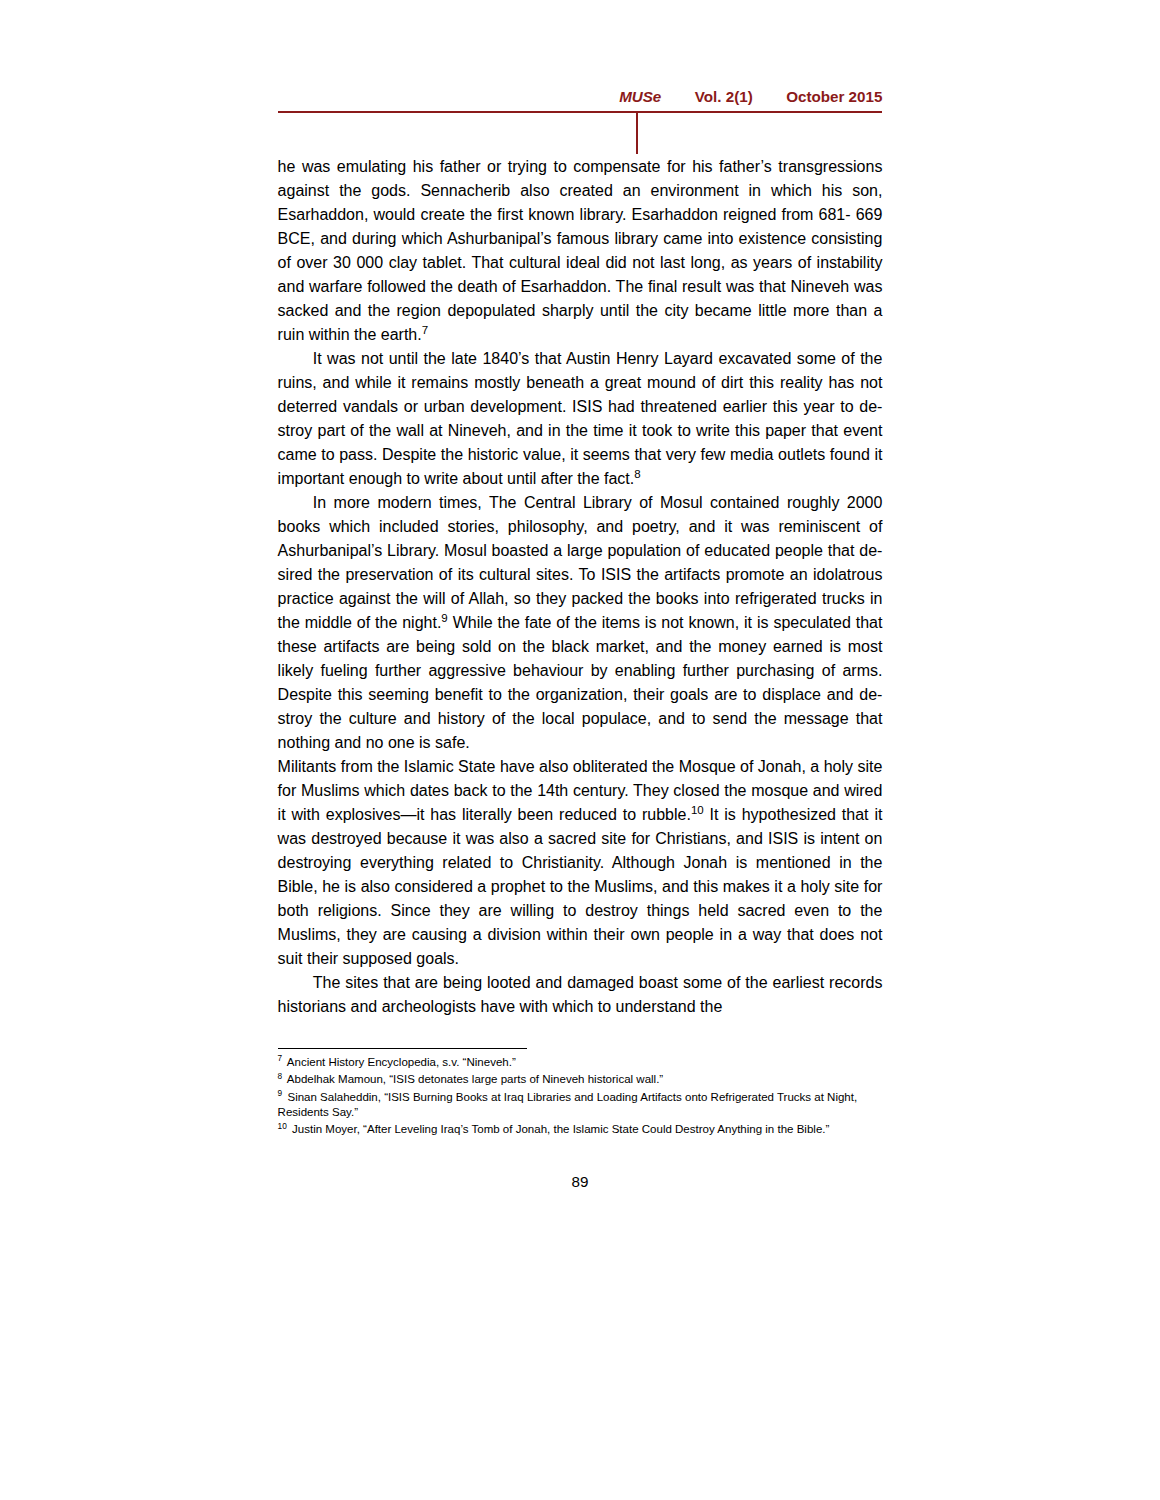MUSe Vol. 2(1) October 2015
he was emulating his father or trying to compensate for his father’s transgressions against the gods. Sennacherib also created an environment in which his son, Esarhaddon, would create the first known library. Esarhaddon reigned from 681- 669 BCE, and during which Ashurbanipal’s famous library came into existence consisting of over 30 000 clay tablet. That cultural ideal did not last long, as years of instability and warfare followed the death of Esarhaddon. The final result was that Nineveh was sacked and the region depopulated sharply until the city became little more than a ruin within the earth.7
It was not until the late 1840’s that Austin Henry Layard excavated some of the ruins, and while it remains mostly beneath a great mound of dirt this reality has not deterred vandals or urban development. ISIS had threatened earlier this year to destroy part of the wall at Nineveh, and in the time it took to write this paper that event came to pass. Despite the historic value, it seems that very few media outlets found it important enough to write about until after the fact.8
In more modern times, The Central Library of Mosul contained roughly 2000 books which included stories, philosophy, and poetry, and it was reminiscent of Ashurbanipal’s Library. Mosul boasted a large population of educated people that desired the preservation of its cultural sites. To ISIS the artifacts promote an idolatrous practice against the will of Allah, so they packed the books into refrigerated trucks in the middle of the night.9 While the fate of the items is not known, it is speculated that these artifacts are being sold on the black market, and the money earned is most likely fueling further aggressive behaviour by enabling further purchasing of arms. Despite this seeming benefit to the organization, their goals are to displace and destroy the culture and history of the local populace, and to send the message that nothing and no one is safe.
Militants from the Islamic State have also obliterated the Mosque of Jonah, a holy site for Muslims which dates back to the 14th century. They closed the mosque and wired it with explosives—it has literally been reduced to rubble.10 It is hypothesized that it was destroyed because it was also a sacred site for Christians, and ISIS is intent on destroying everything related to Christianity. Although Jonah is mentioned in the Bible, he is also considered a prophet to the Muslims, and this makes it a holy site for both religions. Since they are willing to destroy things held sacred even to the Muslims, they are causing a division within their own people in a way that does not suit their supposed goals.
The sites that are being looted and damaged boast some of the earliest records historians and archeologists have with which to understand the
7 Ancient History Encyclopedia, s.v. “Nineveh.”
8 Abdelhak Mamoun, “ISIS detonates large parts of Nineveh historical wall.”
9 Sinan Salaheddin, “ISIS Burning Books at Iraq Libraries and Loading Artifacts onto Refrigerated Trucks at Night, Residents Say.”
10 Justin Moyer, “After Leveling Iraq’s Tomb of Jonah, the Islamic State Could Destroy Anything in the Bible.”
89